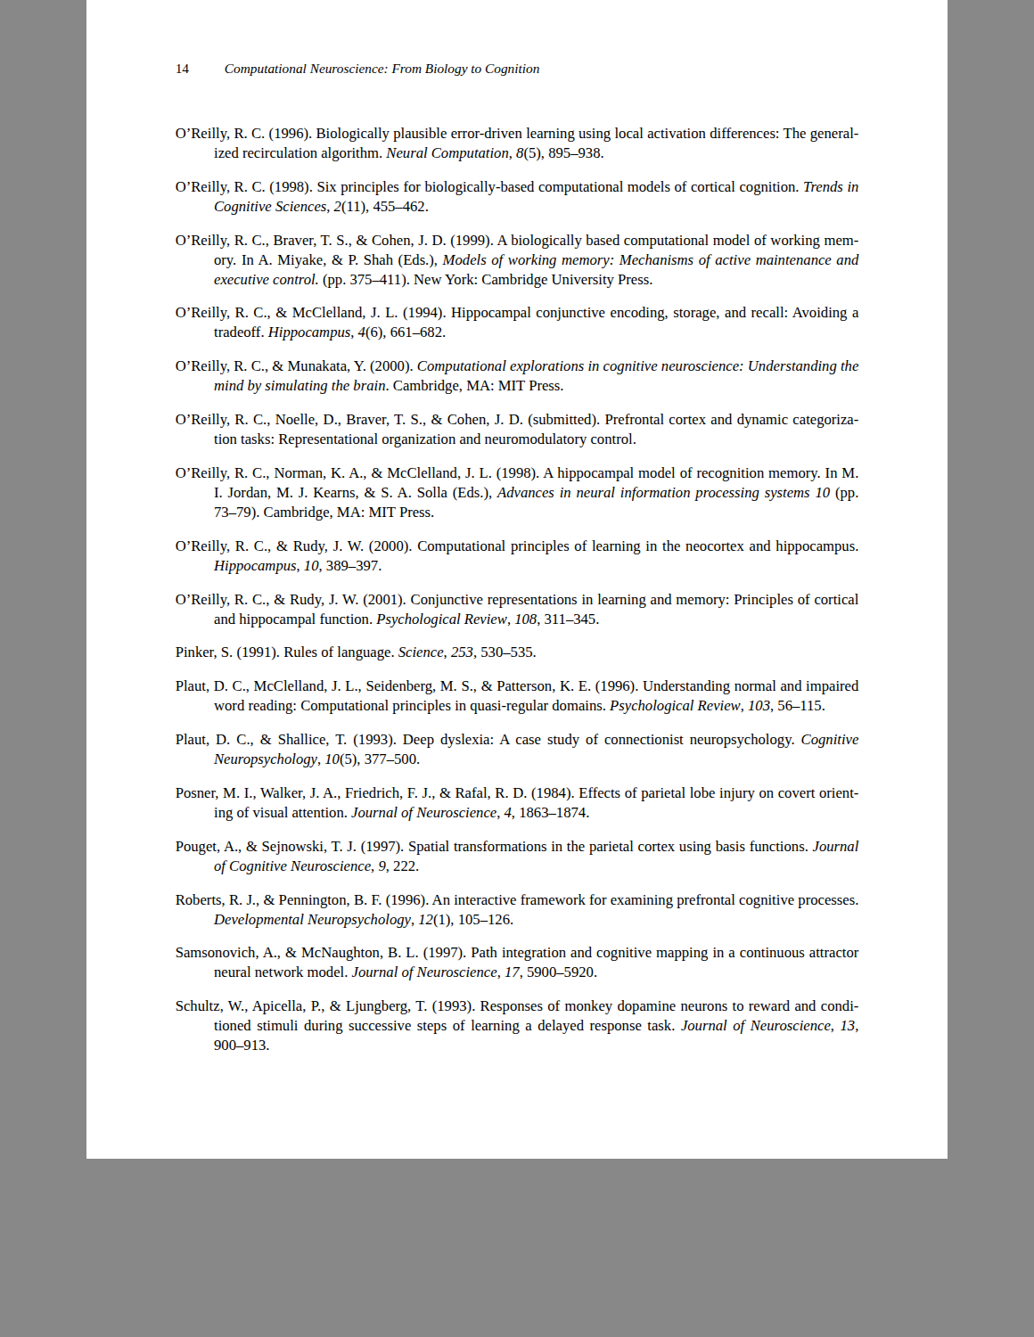14 Computational Neuroscience: From Biology to Cognition
O’Reilly, R. C. (1996). Biologically plausible error-driven learning using local activation differences: The generalized recirculation algorithm. Neural Computation, 8(5), 895–938.
O’Reilly, R. C. (1998). Six principles for biologically-based computational models of cortical cognition. Trends in Cognitive Sciences, 2(11), 455–462.
O’Reilly, R. C., Braver, T. S., & Cohen, J. D. (1999). A biologically based computational model of working memory. In A. Miyake, & P. Shah (Eds.), Models of working memory: Mechanisms of active maintenance and executive control. (pp. 375–411). New York: Cambridge University Press.
O’Reilly, R. C., & McClelland, J. L. (1994). Hippocampal conjunctive encoding, storage, and recall: Avoiding a tradeoff. Hippocampus, 4(6), 661–682.
O’Reilly, R. C., & Munakata, Y. (2000). Computational explorations in cognitive neuroscience: Understanding the mind by simulating the brain. Cambridge, MA: MIT Press.
O’Reilly, R. C., Noelle, D., Braver, T. S., & Cohen, J. D. (submitted). Prefrontal cortex and dynamic categorization tasks: Representational organization and neuromodulatory control.
O’Reilly, R. C., Norman, K. A., & McClelland, J. L. (1998). A hippocampal model of recognition memory. In M. I. Jordan, M. J. Kearns, & S. A. Solla (Eds.), Advances in neural information processing systems 10 (pp. 73–79). Cambridge, MA: MIT Press.
O’Reilly, R. C., & Rudy, J. W. (2000). Computational principles of learning in the neocortex and hippocampus. Hippocampus, 10, 389–397.
O’Reilly, R. C., & Rudy, J. W. (2001). Conjunctive representations in learning and memory: Principles of cortical and hippocampal function. Psychological Review, 108, 311–345.
Pinker, S. (1991). Rules of language. Science, 253, 530–535.
Plaut, D. C., McClelland, J. L., Seidenberg, M. S., & Patterson, K. E. (1996). Understanding normal and impaired word reading: Computational principles in quasi-regular domains. Psychological Review, 103, 56–115.
Plaut, D. C., & Shallice, T. (1993). Deep dyslexia: A case study of connectionist neuropsychology. Cognitive Neuropsychology, 10(5), 377–500.
Posner, M. I., Walker, J. A., Friedrich, F. J., & Rafal, R. D. (1984). Effects of parietal lobe injury on covert orienting of visual attention. Journal of Neuroscience, 4, 1863–1874.
Pouget, A., & Sejnowski, T. J. (1997). Spatial transformations in the parietal cortex using basis functions. Journal of Cognitive Neuroscience, 9, 222.
Roberts, R. J., & Pennington, B. F. (1996). An interactive framework for examining prefrontal cognitive processes. Developmental Neuropsychology, 12(1), 105–126.
Samsonovich, A., & McNaughton, B. L. (1997). Path integration and cognitive mapping in a continuous attractor neural network model. Journal of Neuroscience, 17, 5900–5920.
Schultz, W., Apicella, P., & Ljungberg, T. (1993). Responses of monkey dopamine neurons to reward and conditioned stimuli during successive steps of learning a delayed response task. Journal of Neuroscience, 13, 900–913.